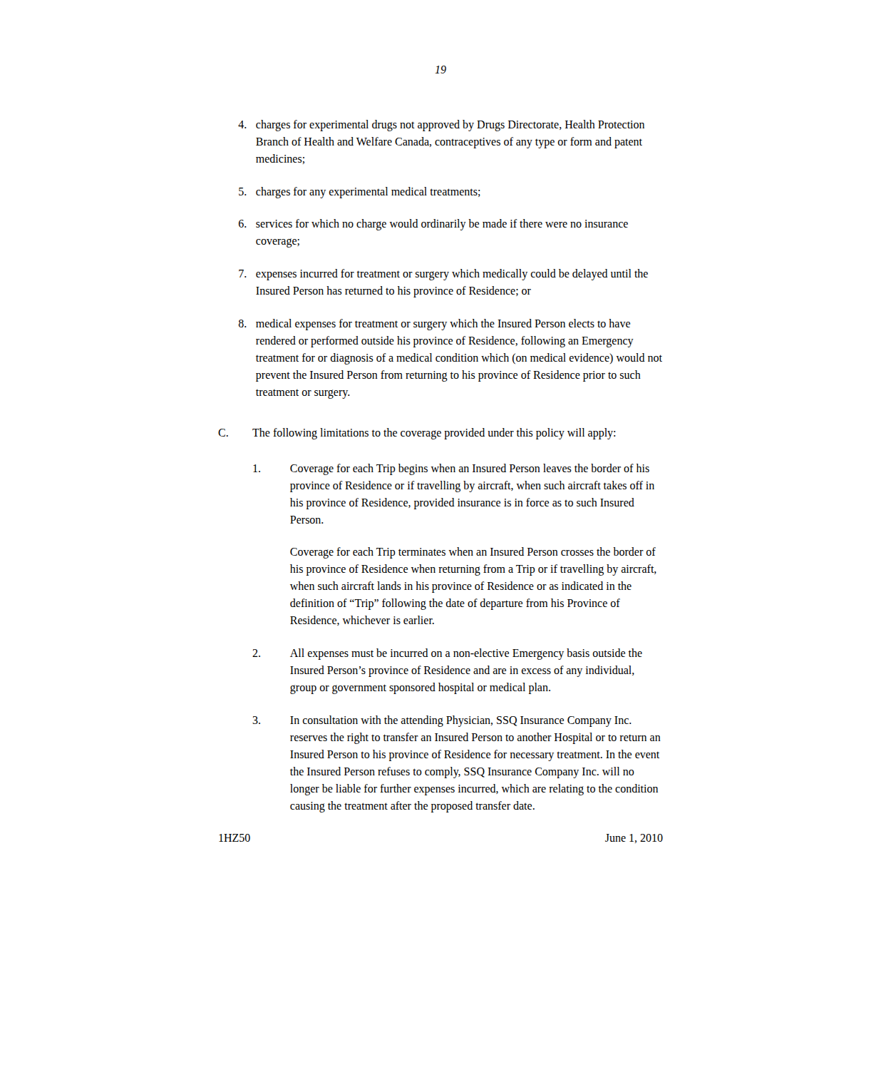19
4. charges for experimental drugs not approved by Drugs Directorate, Health Protection Branch of Health and Welfare Canada, contraceptives of any type or form and patent medicines;
5. charges for any experimental medical treatments;
6. services for which no charge would ordinarily be made if there were no insurance coverage;
7. expenses incurred for treatment or surgery which medically could be delayed until the Insured Person has returned to his province of Residence; or
8. medical expenses for treatment or surgery which the Insured Person elects to have rendered or performed outside his province of Residence, following an Emergency treatment for or diagnosis of a medical condition which (on medical evidence) would not prevent the Insured Person from returning to his province of Residence prior to such treatment or surgery.
C.
The following limitations to the coverage provided under this policy will apply:
1.
Coverage for each Trip begins when an Insured Person leaves the border of his province of Residence or if travelling by aircraft, when such aircraft takes off in his province of Residence, provided insurance is in force as to such Insured Person.
Coverage for each Trip terminates when an Insured Person crosses the border of his province of Residence when returning from a Trip or if travelling by aircraft, when such aircraft lands in his province of Residence or as indicated in the definition of “Trip” following the date of departure from his Province of Residence, whichever is earlier.
2. All expenses must be incurred on a non-elective Emergency basis outside the Insured Person’s province of Residence and are in excess of any individual, group or government sponsored hospital or medical plan.
3. In consultation with the attending Physician, SSQ Insurance Company Inc. reserves the right to transfer an Insured Person to another Hospital or to return an Insured Person to his province of Residence for necessary treatment. In the event the Insured Person refuses to comply, SSQ Insurance Company Inc. will no longer be liable for further expenses incurred, which are relating to the condition causing the treatment after the proposed transfer date.
1HZ50 June 1, 2010